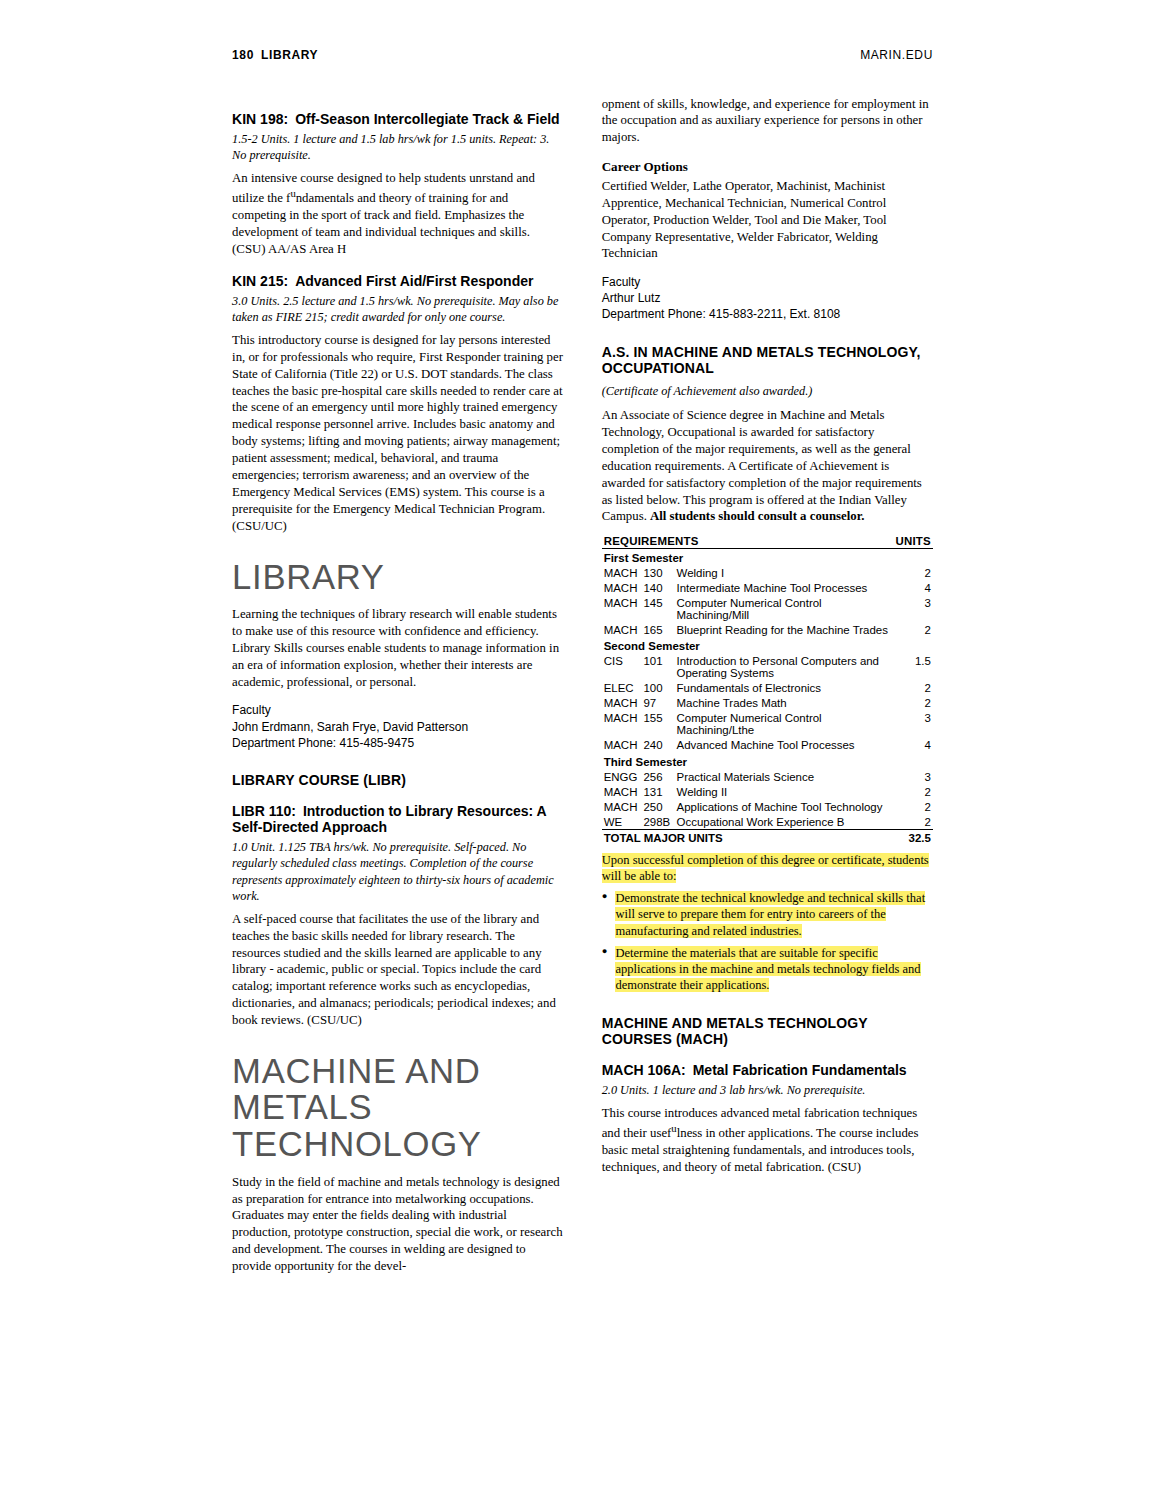180 LIBRARY
MARIN.EDU
KIN 198: Off-Season Intercollegiate Track & Field
1.5-2 Units. 1 lecture and 1.5 lab hrs/wk for 1.5 units. Repeat: 3. No prerequisite.
An intensive course designed to help students unrstand and utilize the fundamentals and theory of training for and competing in the sport of track and field. Emphasizes the development of team and individual techniques and skills. (CSU) AA/AS Area H
KIN 215: Advanced First Aid/First Responder
3.0 Units. 2.5 lecture and 1.5 hrs/wk. No prerequisite. May also be taken as FIRE 215; credit awarded for only one course.
This introductory course is designed for lay persons interested in, or for professionals who require, First Responder training per State of California (Title 22) or U.S. DOT standards. The class teaches the basic pre-hospital care skills needed to render care at the scene of an emergency until more highly trained emergency medical response personnel arrive. Includes basic anatomy and body systems; lifting and moving patients; airway management; patient assessment; medical, behavioral, and trauma emergencies; terrorism awareness; and an overview of the Emergency Medical Services (EMS) system. This course is a prerequisite for the Emergency Medical Technician Program. (CSU/UC)
Library
Learning the techniques of library research will enable students to make use of this resource with confidence and efficiency. Library Skills courses enable students to manage information in an era of information explosion, whether their interests are academic, professional, or personal.
Faculty John Erdmann, Sarah Frye, David Patterson
Department Phone: 415-485-9475
LIBRARY COURSE (LIBR)
LIBR 110: Introduction to Library Resources: A Self-Directed Approach
1.0 Unit. 1.125 TBA hrs/wk. No prerequisite. Self-paced. No regularly scheduled class meetings. Completion of the course represents approximately eighteen to thirty-six hours of academic work.
A self-paced course that facilitates the use of the library and teaches the basic skills needed for library research. The resources studied and the skills learned are applicable to any library - academic, public or special. Topics include the card catalog; important reference works such as encyclopedias, dictionaries, and almanacs; periodicals; periodical indexes; and book reviews. (CSU/UC)
Machine and Metals
Technology
Study in the field of machine and metals technology is designed as preparation for entrance into metalworking occupations. Graduates may enter the fields dealing with industrial production, prototype construction, special die work, or research and development. The courses in welding are designed to provide opportunity for the devel-
opment of skills, knowledge, and experience for employment in the occupation and as auxiliary experience for persons in other majors.
Career Options
Certified Welder, Lathe Operator, Machinist, Machinist Apprentice, Mechanical Technician, Numerical Control Operator, Production Welder, Tool and Die Maker, Tool Company Representative, Welder Fabricator, Welding Technician
Faculty Arthur Lutz
Department Phone: 415-883-2211, Ext. 8108
A.S. IN MACHINE AND METALS TECHNOLOGY, OCCUPATIONAL
(Certificate of Achievement also awarded.)
An Associate of Science degree in Machine and Metals Technology, Occupational is awarded for satisfactory completion of the major requirements, as well as the general education requirements. A Certificate of Achievement is awarded for satisfactory completion of the major requirements as listed below. This program is offered at the Indian Valley Campus. All students should consult a counselor.
| REQUIREMENTS | UNITS |
| --- | --- |
| First Semester |
| MACH | 130 | Welding I | 2 |
| MACH | 140 | Intermediate Machine Tool Processes | 4 |
| MACH | 145 | Computer Numerical Control Machining/Mill | 3 |
| MACH | 165 | Blueprint Reading for the Machine Trades | 2 |
| Second Semester |
| CIS | 101 | Introduction to Personal Computers and Operating Systems | 1.5 |
| ELEC | 100 | Fundamentals of Electronics | 2 |
| MACH | 97 | Machine Trades Math | 2 |
| MACH | 155 | Computer Numerical Control Machining/Lthe | 3 |
| MACH | 240 | Advanced Machine Tool Processes | 4 |
| Third Semester |
| ENGG | 256 | Practical Materials Science | 3 |
| MACH | 131 | Welding II | 2 |
| MACH | 250 | Applications of Machine Tool Technology | 2 |
| WE | 298B | Occupational Work Experience B | 2 |
| TOTAL MAJOR UNITS | 32.5 |
Upon successful completion of this degree or certificate, students will be able to:
Demonstrate the technical knowledge and technical skills that will serve to prepare them for entry into careers of the manufacturing and related industries.
Determine the materials that are suitable for specific applications in the machine and metals technology fields and demonstrate their applications.
MACHINE AND METALS TECHNOLOGY COURSES (MACH)
MACH 106A: Metal Fabrication Fundamentals
2.0 Units. 1 lecture and 3 lab hrs/wk. No prerequisite.
This course introduces advanced metal fabrication techniques and their usefulness in other applications. The course includes basic metal straightening fundamentals, and introduces tools, techniques, and theory of metal fabrication. (CSU)